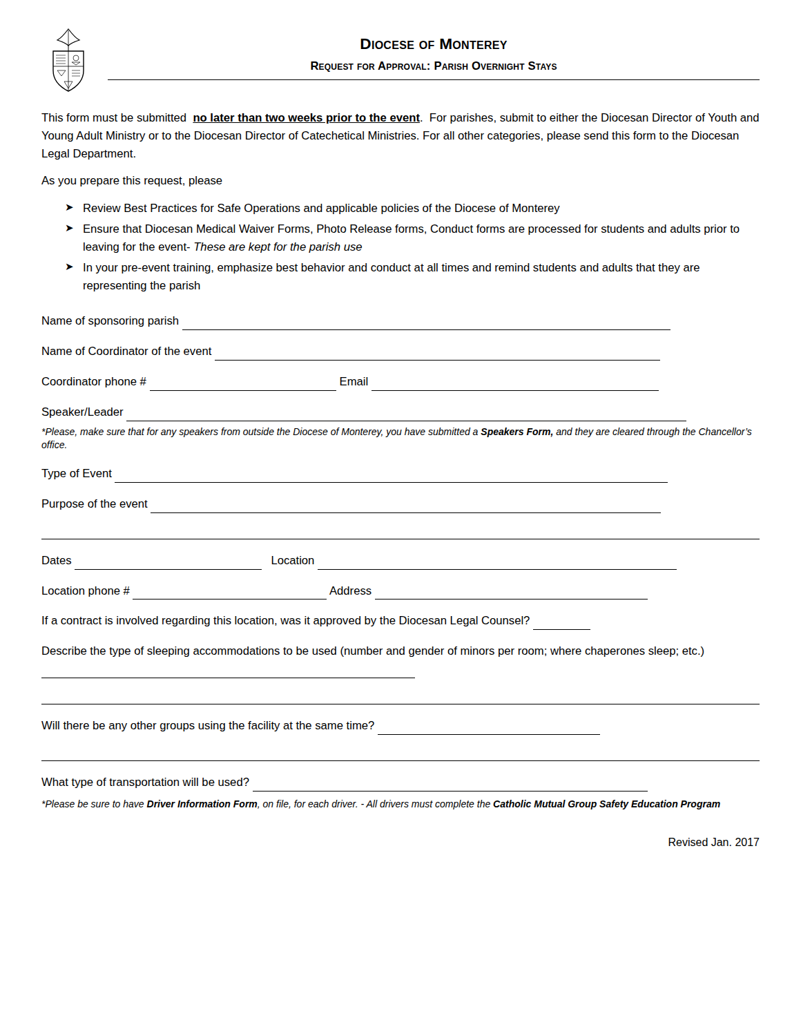Diocese of Monterey
Request for Approval: Parish Overnight Stays
This form must be submitted no later than two weeks prior to the event. For parishes, submit to either the Diocesan Director of Youth and Young Adult Ministry or to the Diocesan Director of Catechetical Ministries. For all other categories, please send this form to the Diocesan Legal Department.
As you prepare this request, please
Review Best Practices for Safe Operations and applicable policies of the Diocese of Monterey
Ensure that Diocesan Medical Waiver Forms, Photo Release forms, Conduct forms are processed for students and adults prior to leaving for the event- These are kept for the parish use
In your pre-event training, emphasize best behavior and conduct at all times and remind students and adults that they are representing the parish
Name of sponsoring parish
Name of Coordinator of the event
Coordinator phone # Email
Speaker/Leader
*Please, make sure that for any speakers from outside the Diocese of Monterey, you have submitted a Speakers Form, and they are cleared through the Chancellor’s office.
Type of Event
Purpose of the event
Dates Location
Location phone # Address
If a contract is involved regarding this location, was it approved by the Diocesan Legal Counsel?
Describe the type of sleeping accommodations to be used (number and gender of minors per room; where chaperones sleep; etc.)
Will there be any other groups using the facility at the same time?
What type of transportation will be used?
*Please be sure to have Driver Information Form, on file, for each driver. - All drivers must complete the Catholic Mutual Group Safety Education Program
Revised Jan. 2017